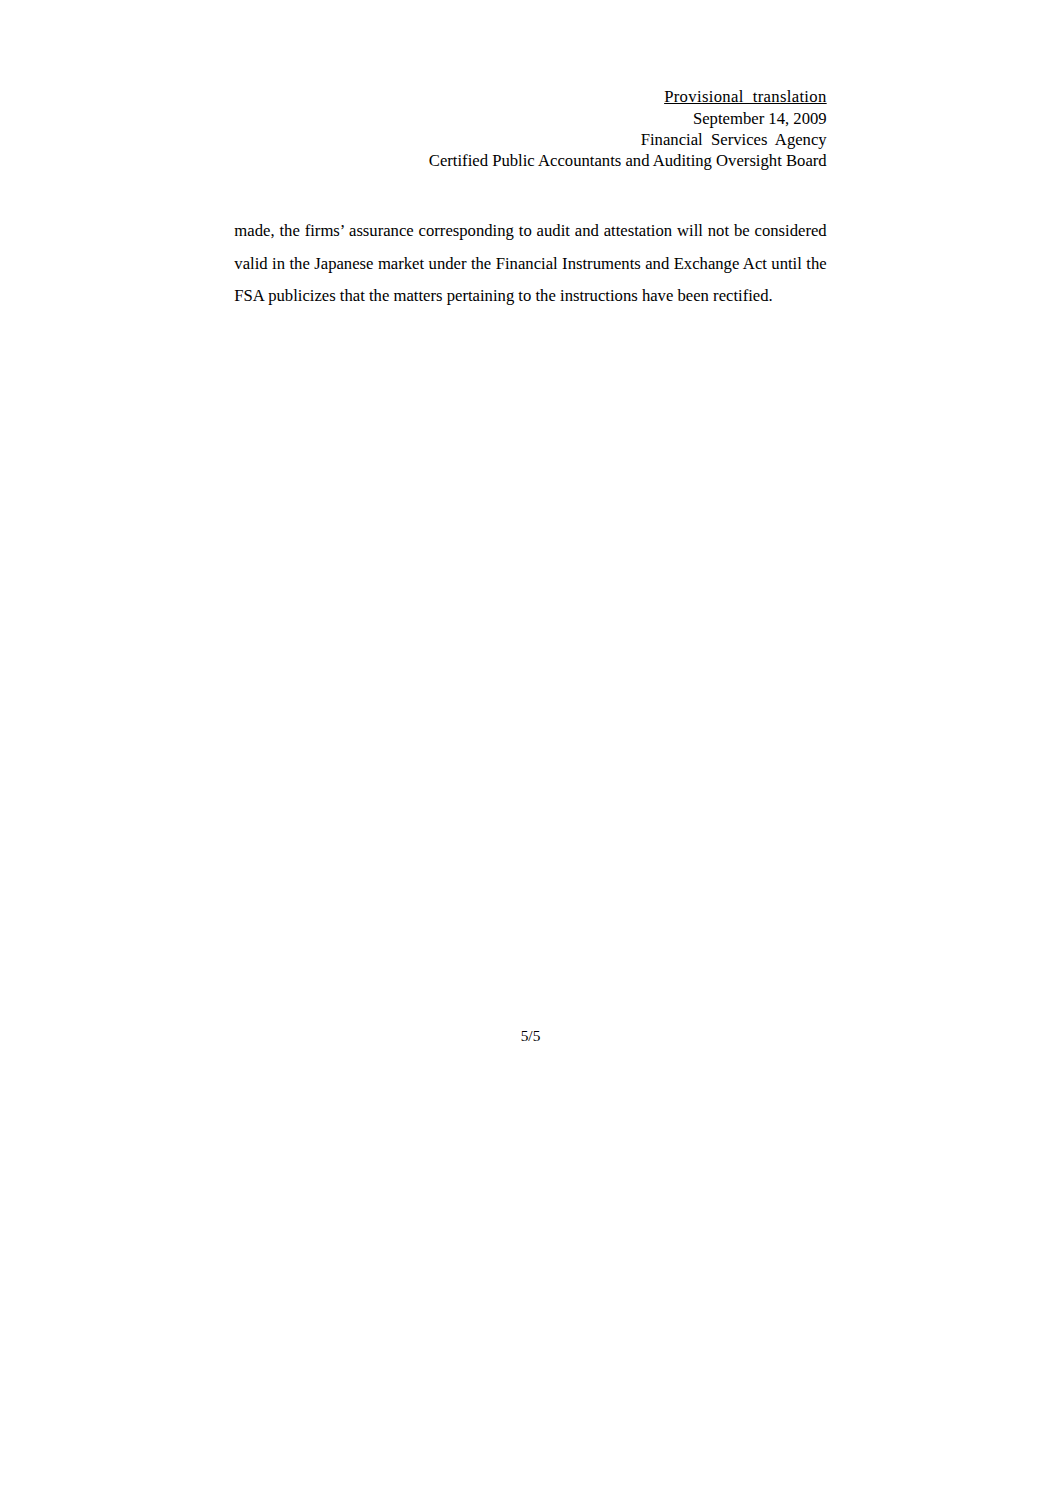Provisional translation September 14, 2009 Financial Services Agency Certified Public Accountants and Auditing Oversight Board
made, the firms’ assurance corresponding to audit and attestation will not be considered valid in the Japanese market under the Financial Instruments and Exchange Act until the FSA publicizes that the matters pertaining to the instructions have been rectified.
5/5